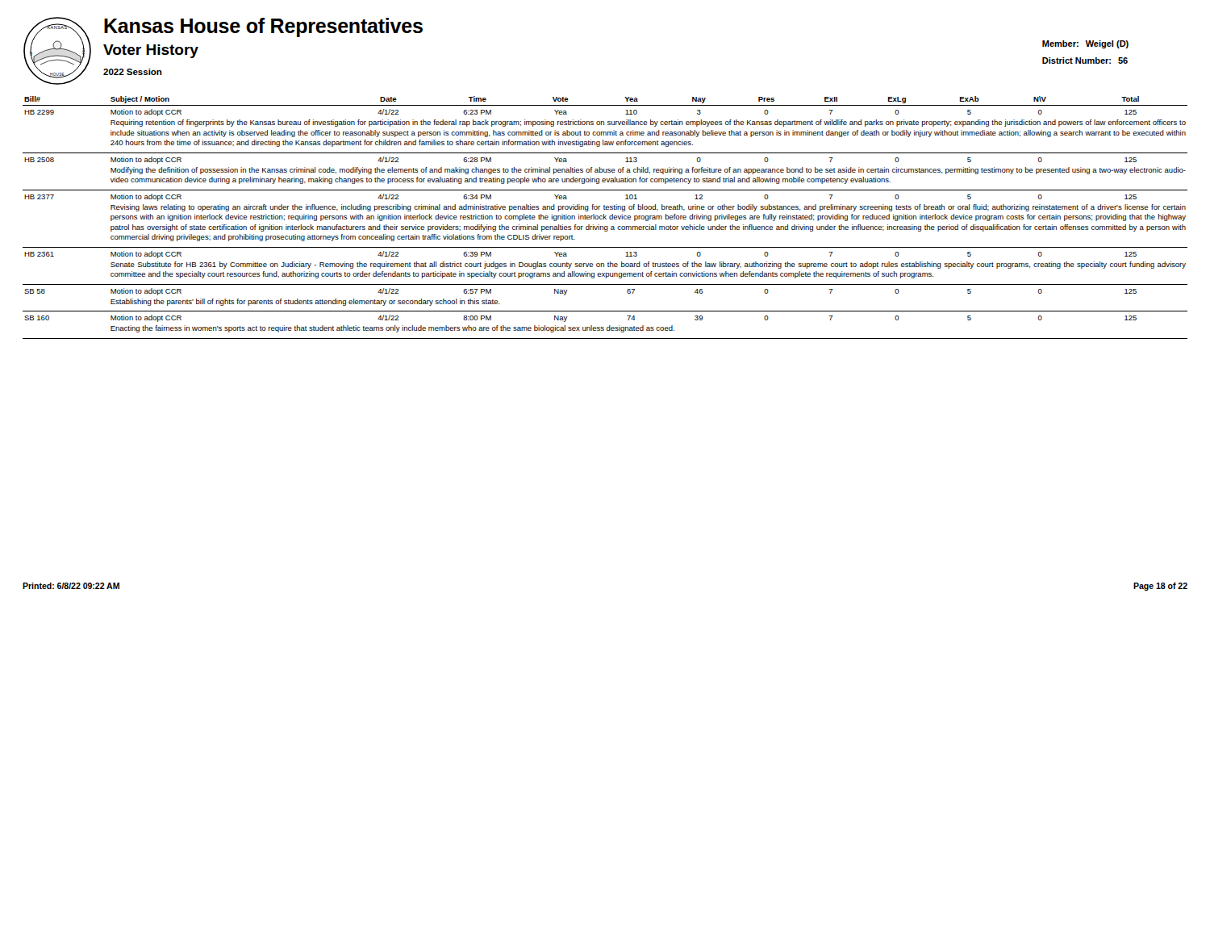KANSAS HOUSE OF REPS
Kansas House of Representatives
Voter History
2022 Session
Member: Weigel (D)
District Number: 56
| Bill# | Subject / Motion | Date | Time | Vote | Yea | Nay | Pres | ExII | ExLg | ExAb | N\V | Total |
| --- | --- | --- | --- | --- | --- | --- | --- | --- | --- | --- | --- | --- |
| HB 2299 | Motion to adopt CCR | 4/1/22 | 6:23 PM | Yea | 110 | 3 | 0 | 7 | 0 | 5 | 0 | 125 |
| | Requiring retention of fingerprints by the Kansas bureau of investigation for participation in the federal rap back program; imposing restrictions on surveillance by certain employees of the Kansas department of wildlife and parks on private property; expanding the jurisdiction and powers of law enforcement officers to include situations when an activity is observed leading the officer to reasonably suspect a person is committing, has committed or is about to commit a crime and reasonably believe that a person is in imminent danger of death or bodily injury without immediate action; allowing a search warrant to be executed within 240 hours from the time of issuance; and directing the Kansas department for children and families to share certain information with investigating law enforcement agencies. |
| HB 2508 | Motion to adopt CCR | 4/1/22 | 6:28 PM | Yea | 113 | 0 | 0 | 7 | 0 | 5 | 0 | 125 |
| | Modifying the definition of possession in the Kansas criminal code, modifying the elements of and making changes to the criminal penalties of abuse of a child, requiring a forfeiture of an appearance bond to be set aside in certain circumstances, permitting testimony to be presented using a two-way electronic audio-video communication device during a preliminary hearing, making changes to the process for evaluating and treating people who are undergoing evaluation for competency to stand trial and allowing mobile competency evaluations. |
| HB 2377 | Motion to adopt CCR | 4/1/22 | 6:34 PM | Yea | 101 | 12 | 0 | 7 | 0 | 5 | 0 | 125 |
| | Revising laws relating to operating an aircraft under the influence, including prescribing criminal and administrative penalties and providing for testing of blood, breath, urine or other bodily substances, and preliminary screening tests of breath or oral fluid; authorizing reinstatement of a driver's license for certain persons with an ignition interlock device restriction; requiring persons with an ignition interlock device restriction to complete the ignition interlock device program before driving privileges are fully reinstated; providing for reduced ignition interlock device program costs for certain persons; providing that the highway patrol has oversight of state certification of ignition interlock manufacturers and their service providers; modifying the criminal penalties for driving a commercial motor vehicle under the influence and driving under the influence; increasing the period of disqualification for certain offenses committed by a person with commercial driving privileges; and prohibiting prosecuting attorneys from concealing certain traffic violations from the CDLIS driver report. |
| HB 2361 | Motion to adopt CCR | 4/1/22 | 6:39 PM | Yea | 113 | 0 | 0 | 7 | 0 | 5 | 0 | 125 |
| | Senate Substitute for HB 2361 by Committee on Judiciary - Removing the requirement that all district court judges in Douglas county serve on the board of trustees of the law library, authorizing the supreme court to adopt rules establishing specialty court programs, creating the specialty court funding advisory committee and the specialty court resources fund, authorizing courts to order defendants to participate in specialty court programs and allowing expungement of certain convictions when defendants complete the requirements of such programs. |
| SB 58 | Motion to adopt CCR | 4/1/22 | 6:57 PM | Nay | 67 | 46 | 0 | 7 | 0 | 5 | 0 | 125 |
| | Establishing the parents' bill of rights for parents of students attending elementary or secondary school in this state. |
| SB 160 | Motion to adopt CCR | 4/1/22 | 8:00 PM | Nay | 74 | 39 | 0 | 7 | 0 | 5 | 0 | 125 |
| | Enacting the fairness in women's sports act to require that student athletic teams only include members who are of the same biological sex unless designated as coed. |
Printed: 6/8/22 09:22 AM Page 18 of 22